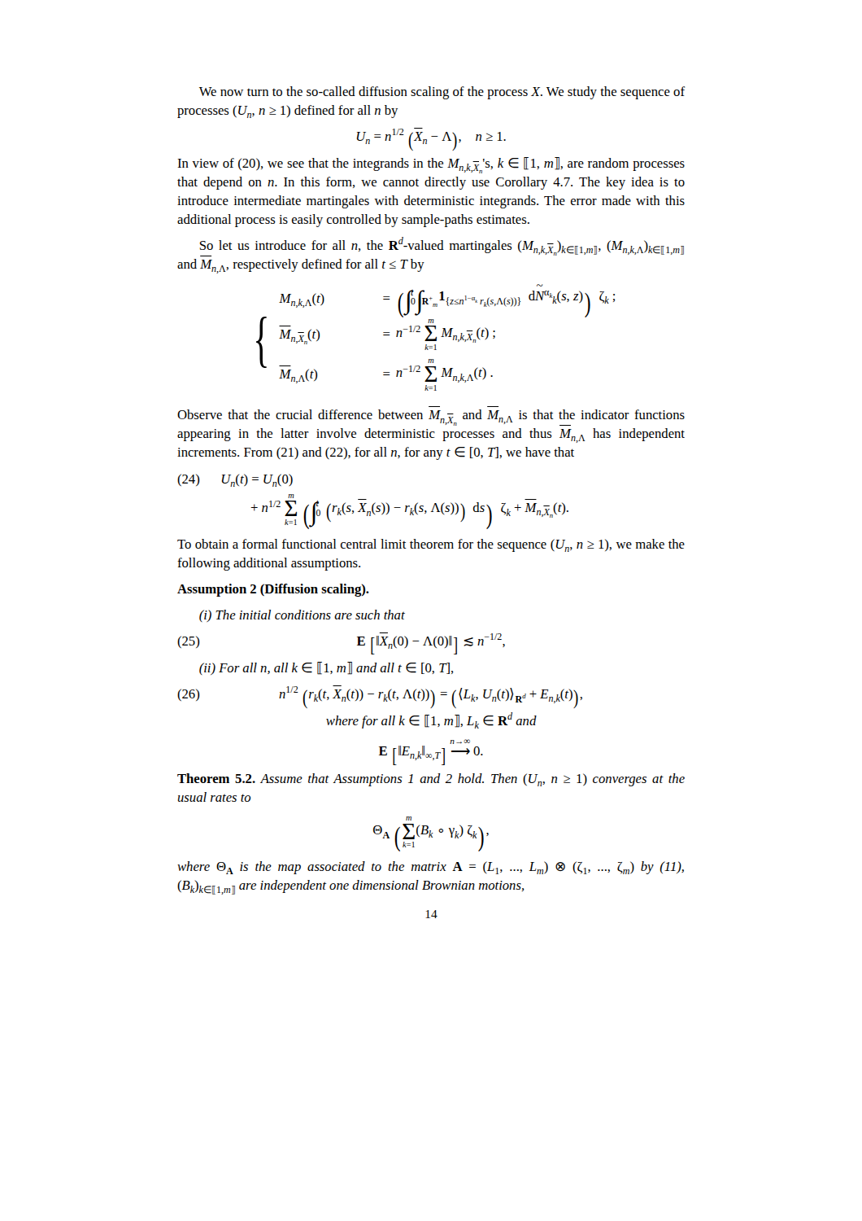We now turn to the so-called diffusion scaling of the process X. We study the sequence of processes (Un, n ≥ 1) defined for all n by
Un = n1/2 (Xn − Λ), n ≥ 1.
In view of (20), we see that the integrands in the Mn,k,Xn's, k ∈ ⟦1, m⟧, are random processes that depend on n. In this form, we cannot directly use Corollary 4.7. The key idea is to introduce intermediate martingales with deterministic integrands. The error made with this additional process is easily controlled by sample-paths estimates.
So let us introduce for all n, the Rd-valued martingales (Mn,k,Xn)k∈⟦1,m⟧, (Mn,k,Λ)k∈⟦1,m⟧ and Mn,Λ, respectively defined for all t ≤ T by
{ Mn,k,Λ(t) = (∫t 0∫ R+m 1{z≤n1−αk rk(s,Λ(s))} d~Nαkk(s, z)) ζk ; Mn,Xn(t) = n−1/2 mΣk=1 Mn,k,Xn(t) ; Mn,Λ(t) = n−1/2 mΣk=1 Mn,k,Λ(t) .
Observe that the crucial difference between Mn,Xn and Mn,Λ is that the indicator functions appearing in the latter involve deterministic processes and thus Mn,Λ has independent increments. From (21) and (22), for all n, for any t ∈ [0, T], we have that
(24)
Un(t) = Un(0)
+ n1/2 mΣk=1 (∫t 0 (rk(s, Xn(s)) − rk(s, Λ(s))) ds) ζk + Mn,Xn(t).
To obtain a formal functional central limit theorem for the sequence (Un, n ≥ 1), we make the following additional assumptions.
Assumption 2 (Diffusion scaling).
(i) The initial conditions are such that
(25)
E [‖Xn(0) − Λ(0)‖] ≲ n−1/2,
(ii) For all n, all k ∈ ⟦1, m⟧ and all t ∈ [0, T],
(26)
n1/2 (rk(t, Xn(t)) − rk(t, Λ(t))) = (⟨Lk, Un(t)⟩Rd + En,k(t)),
where for all k ∈ ⟦1, m⟧, Lk ∈ Rd and
E [‖En,k‖∞,T] n→∞⟶ 0.
Theorem 5.2. Assume that Assumptions 1 and 2 hold. Then (Un, n ≥ 1) converges at the usual rates to
ΘA (mΣk=1(Bk ∘ γk) ζk),
where ΘA is the map associated to the matrix A = (L1, ..., Lm) ⊗ (ζ1, ..., ζm) by (11), (Bk)k∈⟦1,m⟧ are independent one dimensional Brownian motions,
14